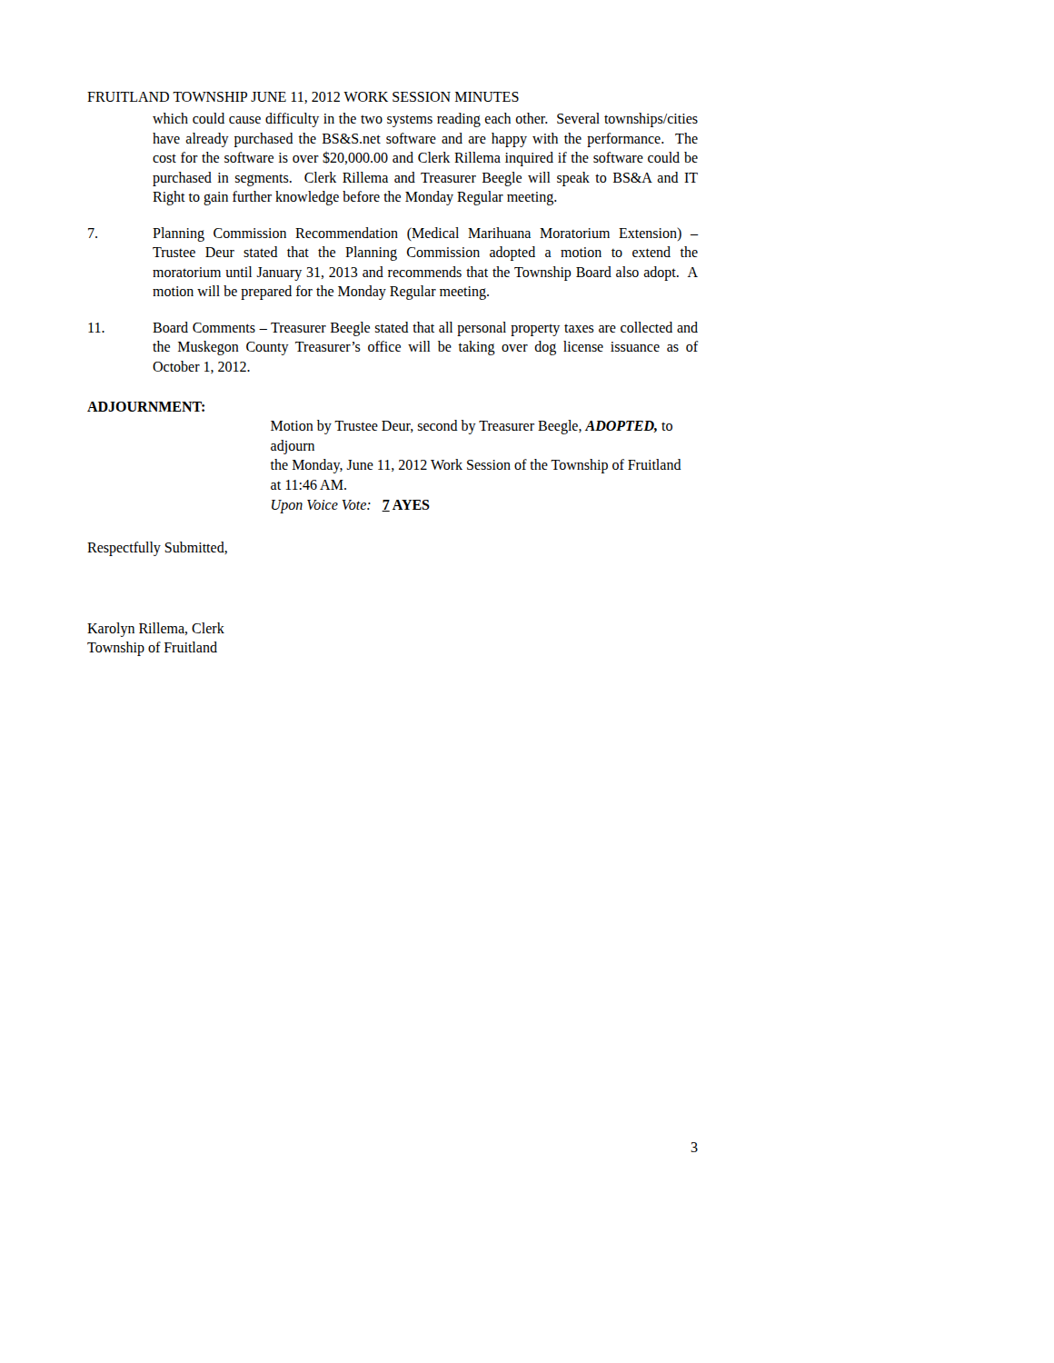FRUITLAND TOWNSHIP JUNE 11, 2012 WORK SESSION MINUTES
which could cause difficulty in the two systems reading each other. Several townships/cities have already purchased the BS&S.net software and are happy with the performance. The cost for the software is over $20,000.00 and Clerk Rillema inquired if the software could be purchased in segments. Clerk Rillema and Treasurer Beegle will speak to BS&A and IT Right to gain further knowledge before the Monday Regular meeting.
7.
Planning Commission Recommendation (Medical Marihuana Moratorium Extension) – Trustee Deur stated that the Planning Commission adopted a motion to extend the moratorium until January 31, 2013 and recommends that the Township Board also adopt. A motion will be prepared for the Monday Regular meeting.
11.
Board Comments – Treasurer Beegle stated that all personal property taxes are collected and the Muskegon County Treasurer’s office will be taking over dog license issuance as of October 1, 2012.
ADJOURNMENT:
Motion by Trustee Deur, second by Treasurer Beegle, ADOPTED, to adjourn
the Monday, June 11, 2012 Work Session of the Township of Fruitland
at 11:46 AM.
Upon Voice Vote: 7 AYES
Respectfully Submitted,
Karolyn Rillema, Clerk
Township of Fruitland
3